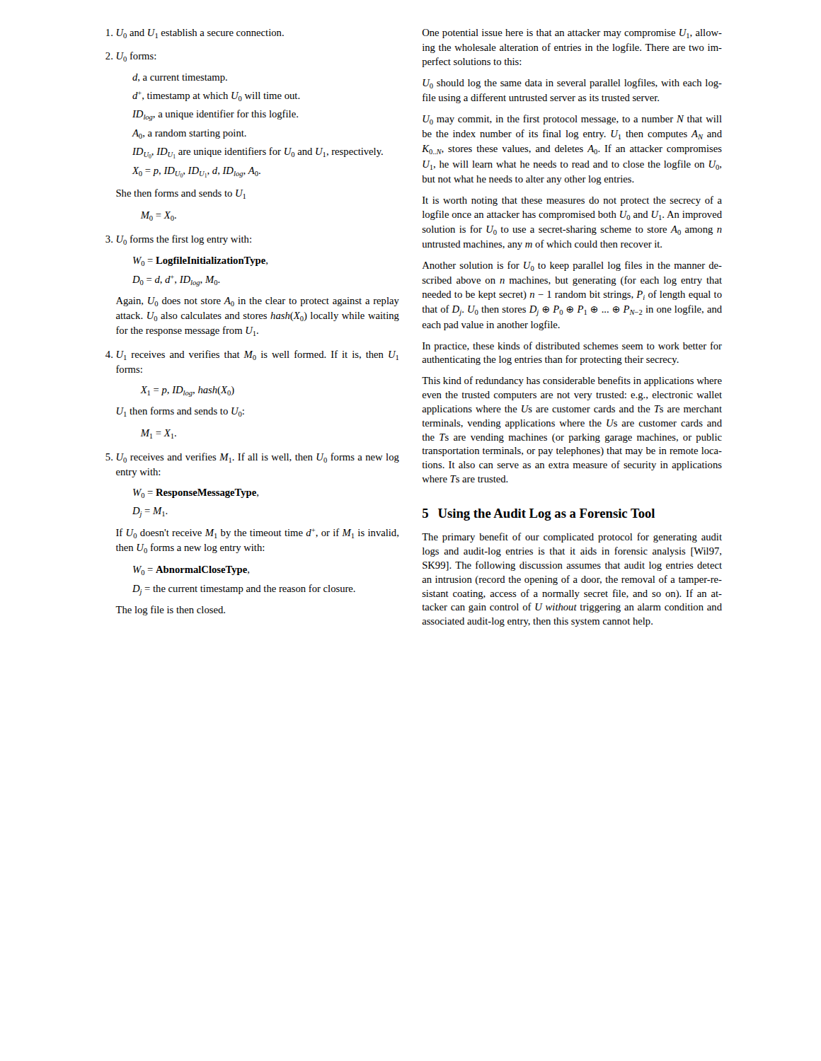U0 and U1 establish a secure connection.
U0 forms:
d, a current timestamp.
d+, timestamp at which U0 will time out.
IDlog, a unique identifier for this logfile.
A0, a random starting point.
IDU0, IDU1 are unique identifiers for U0 and U1, respectively.
X0 = p, IDU0, IDU1, d, IDlog, A0.
She then forms and sends to U1
M0 = X0.
U0 forms the first log entry with:
W0 = LogfileInitializationType,
D0 = d, d+, IDlog, M0.
Again, U0 does not store A0 in the clear to protect against a replay attack. U0 also calculates and stores hash(X0) locally while waiting for the response message from U1.
U1 receives and verifies that M0 is well formed. If it is, then U1 forms:
X1 = p, IDlog, hash(X0)
U1 then forms and sends to U0:
M1 = X1.
U0 receives and verifies M1. If all is well, then U0 forms a new log entry with:
W0 = ResponseMessageType,
Dj = M1.
If U0 doesn't receive M1 by the timeout time d+, or if M1 is invalid, then U0 forms a new log entry with:
W0 = AbnormalCloseType,
Dj = the current timestamp and the reason for closure.
The log file is then closed.
One potential issue here is that an attacker may compromise U1, allowing the wholesale alteration of entries in the logfile. There are two imperfect solutions to this:
U0 should log the same data in several parallel logfiles, with each logfile using a different untrusted server as its trusted server.
U0 may commit, in the first protocol message, to a number N that will be the index number of its final log entry. U1 then computes AN and K0..N, stores these values, and deletes A0. If an attacker compromises U1, he will learn what he needs to read and to close the logfile on U0, but not what he needs to alter any other log entries.
It is worth noting that these measures do not protect the secrecy of a logfile once an attacker has compromised both U0 and U1. An improved solution is for U0 to use a secret-sharing scheme to store A0 among n untrusted machines, any m of which could then recover it.
Another solution is for U0 to keep parallel log files in the manner described above on n machines, but generating (for each log entry that needed to be kept secret) n − 1 random bit strings, Pi of length equal to that of Dj. U0 then stores Dj ⊕ P0 ⊕ P1 ⊕ ... ⊕ PN−2 in one logfile, and each pad value in another logfile.
In practice, these kinds of distributed schemes seem to work better for authenticating the log entries than for protecting their secrecy.
This kind of redundancy has considerable benefits in applications where even the trusted computers are not very trusted: e.g., electronic wallet applications where the Us are customer cards and the Ts are merchant terminals, vending applications where the Us are customer cards and the Ts are vending machines (or parking garage machines, or public transportation terminals, or pay telephones) that may be in remote locations. It also can serve as an extra measure of security in applications where Ts are trusted.
5 Using the Audit Log as a Forensic Tool
The primary benefit of our complicated protocol for generating audit logs and audit-log entries is that it aids in forensic analysis [Wil97, SK99]. The following discussion assumes that audit log entries detect an intrusion (record the opening of a door, the removal of a tamper-resistant coating, access of a normally secret file, and so on). If an attacker can gain control of U without triggering an alarm condition and associated audit-log entry, then this system cannot help.